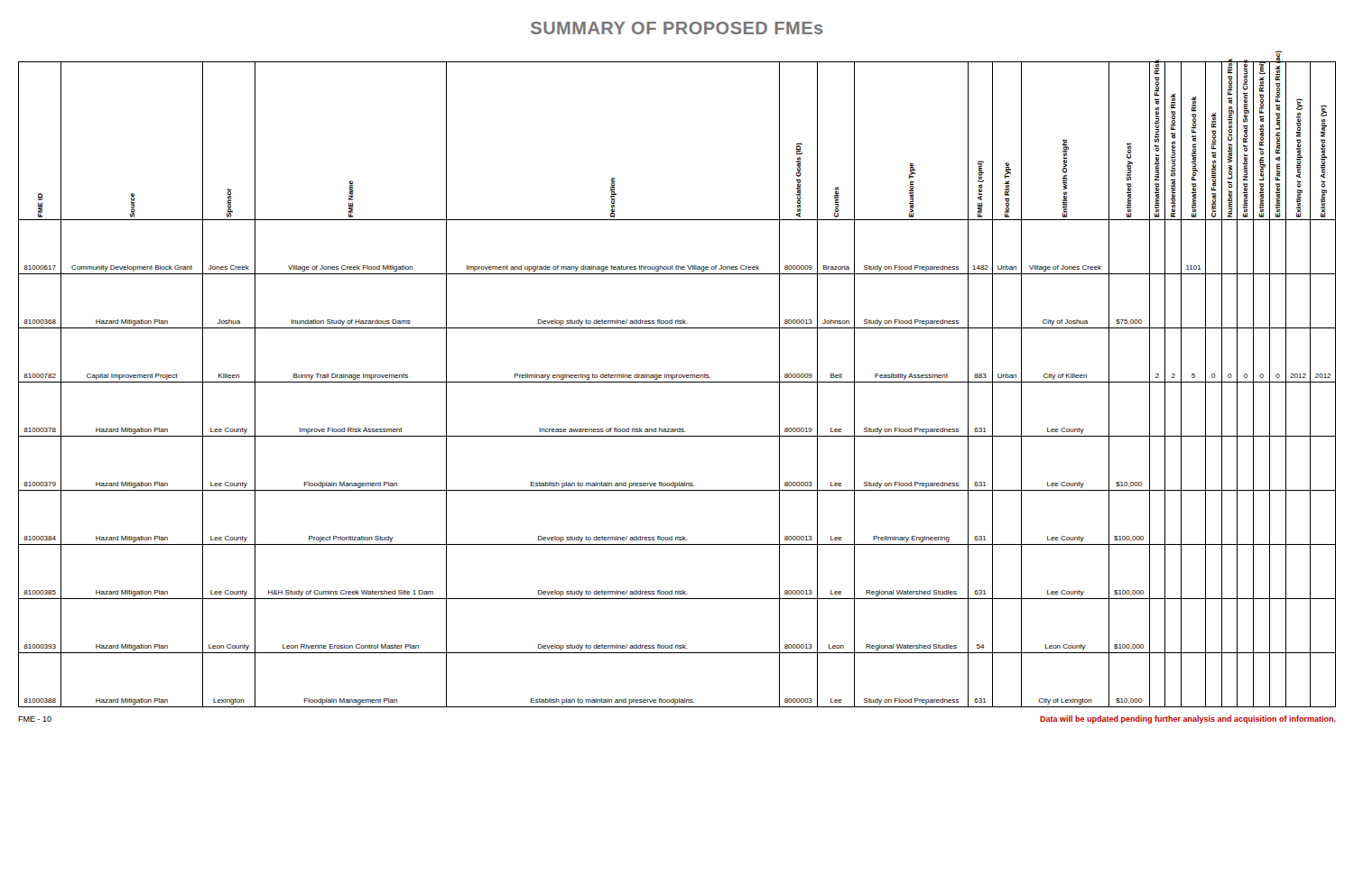SUMMARY OF PROPOSED FMEs
| FME ID | Source | Sponsor | FME Name | Description | Associated Goals (ID) | Counties | Evaluation Type | FME Area (sqmi) | Flood Risk Type | Entities with Oversight | Estimated Study Cost | Estimated Number of Structures at Flood Risk | Residential Structures at Flood Risk | Estimated Population at Flood Risk | Critical Facilities at Flood Risk | Number of Low Water Crossings at Flood Risk | Estimated Number of Road Segment Closures | Estimated Length of Roads at Flood Risk (mi) | Estimated Farm & Ranch Land at Flood Risk (ac) | Existing or Anticipated Models (yr) | Existing or Anticipated Maps (yr) |
| --- | --- | --- | --- | --- | --- | --- | --- | --- | --- | --- | --- | --- | --- | --- | --- | --- | --- | --- | --- | --- | --- |
| 81000617 | Community Development Block Grant | Jones Creek | Village of Jones Creek Flood Mitigation | Improvement and upgrade of many drainage features throughout the Village of Jones Creek | 8000009 | Brazoria | Study on Flood Preparedness | 1482 | Urban | Village of Jones Creek | | | | 1101 | | | | | | | |
| 81000368 | Hazard Mitigation Plan | Joshua | Inundation Study of Hazardous Dams | Develop study to determine/ address flood risk. | 8000013 | Johnson | Study on Flood Preparedness | | | City of Joshua | $75,000 | | | | | | | | | | |
| 81000782 | Capital Improvement Project | Killeen | Bunny Trail Drainage Improvements | Preliminary engineering to determine drainage improvements. | 8000009 | Bell | Feasibility Assessment | 883 | Urban | City of Killeen | | 2 | 2 | 5 | 0 | 0 | 0 | 0 | 0 | 2012 | 2012 |
| 81000378 | Hazard Mitigation Plan | Lee County | Improve Flood Risk Assessment | Increase awareness of flood risk and hazards. | 8000019 | Lee | Study on Flood Preparedness | 631 | | Lee County | | | | | | | | | | | |
| 81000379 | Hazard Mitigation Plan | Lee County | Floodplain Management Plan | Establish plan to maintain and preserve floodplains. | 8000003 | Lee | Study on Flood Preparedness | 631 | | Lee County | $10,000 | | | | | | | | | | |
| 81000384 | Hazard Mitigation Plan | Lee County | Project Prioritization Study | Develop study to determine/ address flood risk. | 8000013 | Lee | Preliminary Engineering | 631 | | Lee County | $100,000 | | | | | | | | | | |
| 81000385 | Hazard Mitigation Plan | Lee County | H&H Study of Cumins Creek Watershed Site 1 Dam | Develop study to determine/ address flood risk. | 8000013 | Lee | Regional Watershed Studies | 631 | | Lee County | $100,000 | | | | | | | | | | |
| 81000393 | Hazard Mitigation Plan | Leon County | Leon Riverine Erosion Control Master Plan | Develop study to determine/ address flood risk. | 8000013 | Leon | Regional Watershed Studies | 54 | | Leon County | $100,000 | | | | | | | | | | |
| 81000388 | Hazard Mitigation Plan | Lexington | Floodplain Management Plan | Establish plan to maintain and preserve floodplains. | 8000003 | Lee | Study on Flood Preparedness | 631 | | City of Lexington | $10,000 | | | | | | | | | | |
FME - 10 Data will be updated pending further analysis and acquisition of information.